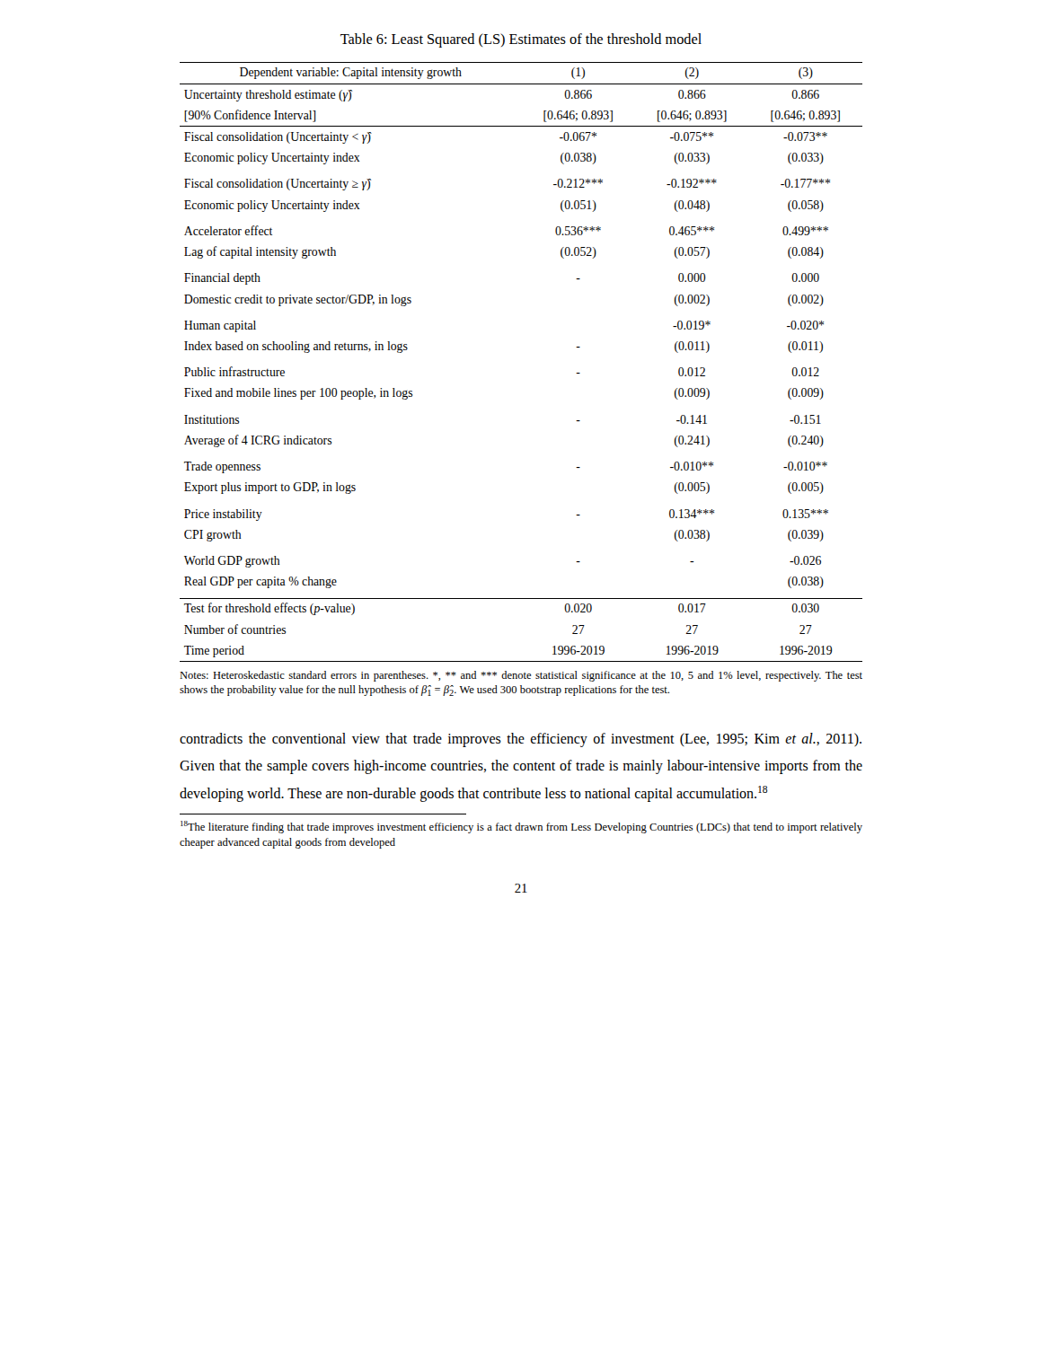Table 6: Least Squared (LS) Estimates of the threshold model
| Dependent variable: Capital intensity growth | (1) | (2) | (3) |
| --- | --- | --- | --- |
| Uncertainty threshold estimate ( γ̂ ) | 0.866 | 0.866 | 0.866 |
| [90% Confidence Interval] | [0.646; 0.893] | [0.646; 0.893] | [0.646; 0.893] |
| Fiscal consolidation (Uncertainty < γ̂ ) | -0.067* | -0.075** | -0.073** |
| Economic policy Uncertainty index | (0.038) | (0.033) | (0.033) |
| Fiscal consolidation (Uncertainty ≥ γ̂ ) | -0.212*** | -0.192*** | -0.177*** |
| Economic policy Uncertainty index | (0.051) | (0.048) | (0.058) |
| Accelerator effect | 0.536*** | 0.465*** | 0.499*** |
| Lag of capital intensity growth | (0.052) | (0.057) | (0.084) |
| Financial depth | - | 0.000 | 0.000 |
| Domestic credit to private sector/GDP, in logs | | (0.002) | (0.002) |
| Human capital | | -0.019* | -0.020* |
| Index based on schooling and returns, in logs | - | (0.011) | (0.011) |
| Public infrastructure | - | 0.012 | 0.012 |
| Fixed and mobile lines per 100 people, in logs | | (0.009) | (0.009) |
| Institutions | - | -0.141 | -0.151 |
| Average of 4 ICRG indicators | | (0.241) | (0.240) |
| Trade openness | - | -0.010** | -0.010** |
| Export plus import to GDP, in logs | | (0.005) | (0.005) |
| Price instability | - | 0.134*** | 0.135*** |
| CPI growth | | (0.038) | (0.039) |
| World GDP growth | - | - | -0.026 |
| Real GDP per capita % change | | | (0.038) |
| Test for threshold effects ( p -value) | 0.020 | 0.017 | 0.030 |
| Number of countries | 27 | 27 | 27 |
| Time period | 1996-2019 | 1996-2019 | 1996-2019 |
Notes: Heteroskedastic standard errors in parentheses. *, ** and *** denote statistical significance at the 10, 5 and 1% level, respectively. The test shows the probability value for the null hypothesis of β̂1 = β̂2. We used 300 bootstrap replications for the test.
contradicts the conventional view that trade improves the efficiency of investment (Lee, 1995; Kim et al., 2011). Given that the sample covers high-income countries, the content of trade is mainly labour-intensive imports from the developing world. These are non-durable goods that contribute less to national capital accumulation.18
18The literature finding that trade improves investment efficiency is a fact drawn from Less Developing Countries (LDCs) that tend to import relatively cheaper advanced capital goods from developed
21